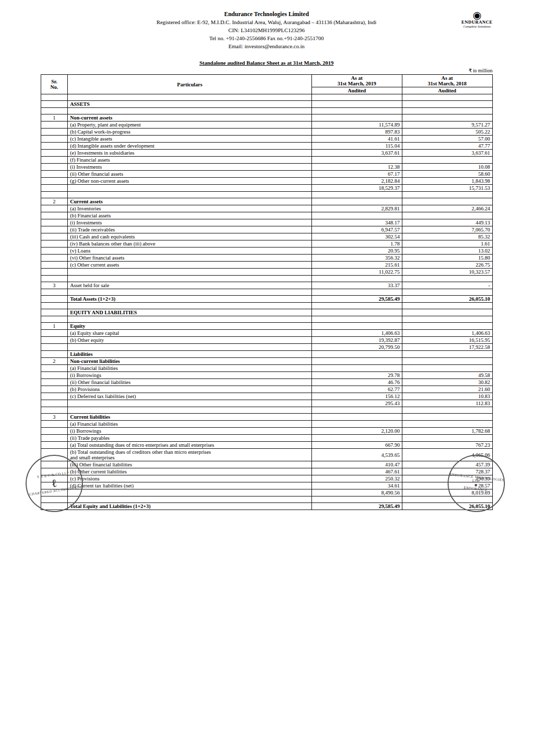◉
ENDURANCE
Complete Solutions
Endurance Technologies Limited
Registered office: E-92, M.I.D.C. Industrial Area, Waluj, Aurangabad – 431136 (Maharashtra), Indi
CIN: L34102MH1999PLC123296
Tel no. +91-240-2556686 Fax no.+91-240-2551700
Email: investors@endurance.co.in
Standalone audited Balance Sheet as at 31st March, 2019
₹ in million
| Sr. No. | Particulars | As at 31st March, 2019 | As at 31st March, 2018 |
| --- | --- | --- | --- |
| Audited | Audited |
| | ASSETS | | |
| 1 | Non-current assets | | |
| | (a) Property, plant and equipment | 11,574.89 | 9,571.27 |
| | (b) Capital work-in-progress | 897.83 | 505.22 |
| | (c) Intangible assets | 41.61 | 57.00 |
| | (d) Intangible assets under development | 115.04 | 47.77 |
| | (e) Investments in subsidiaries | 3,637.61 | 3,637.61 |
| | (f) Financial assets | | |
| | (i) Investments | 12.38 | 10.08 |
| | (ii) Other financial assets | 67.17 | 58.60 |
| | (g) Other non-current assets | 2,182.84 | 1,843.98 |
| | | 18,529.37 | 15,731.53 |
| 2 | Current assets | | |
| | (a) Inventories | 2,829.81 | 2,466.24 |
| | (b) Financial assets | | |
| | (i) Investments | 348.17 | 449.13 |
| | (ii) Trade receivables | 6,947.57 | 7,065.70 |
| | (iii) Cash and cash equivalents | 302.54 | 85.32 |
| | (iv) Bank balances other than (iii) above | 1.78 | 1.61 |
| | (v) Loans | 20.95 | 13.02 |
| | (vi) Other financial assets | 356.32 | 15.80 |
| | (c) Other current assets | 215.61 | 226.75 |
| | | 11,022.75 | 10,323.57 |
| 3 | Asset held for sale | 33.37 | - |
| | Total Assets (1+2+3) | 29,585.49 | 26,055.10 |
| | EQUITY AND LIABILITIES | | |
| 1 | Equity | | |
| | (a) Equity share capital | 1,406.63 | 1,406.63 |
| | (b) Other equity | 19,392.87 | 16,515.95 |
| | | 20,799.50 | 17,922.58 |
| | Liabilities | | |
| 2 | Non-current liabilities | | |
| | (a) Financial liabilities | | |
| | (i) Borrowings | 29.78 | 49.58 |
| | (ii) Other financial liabilities | 46.76 | 30.82 |
| | (b) Provisions | 62.77 | 21.60 |
| | (c) Deferred tax liabilities (net) | 156.12 | 10.83 |
| | | 295.43 | 112.83 |
| 3 | Current liabilities | | |
| | (a) Financial liabilities | | |
| | (i) Borrowings | 2,120.00 | 1,782.68 |
| | (ii) Trade payables | | |
| | (a) Total outstanding dues of micro enterprises and small enterprises | 667.90 | 767.23 |
| | (b) Total outstanding dues of creditors other than micro enterprises and small enterprises | 4,539.65 | 4,065.06 |
| | (iii) Other financial liabilities | 410.47 | 457.39 |
| | (b) Other current liabilities | 467.61 | 728.37 |
| | (c) Provisions | 250.32 | 190.39 |
| | (d) Current tax liabilities (net) | 34.61 | 28.57 |
| | | 8,490.56 | 8,019.69 |
| | Total Equity and Liabilities (1+2+3) | 29,585.49 | 26,055.10 |
S R B C & CO LLP
ℓ
CHARTERED ACCOUNTANTS
ENDURANCE TECHNOLOGIES LTD.
◉
ENDURANCE